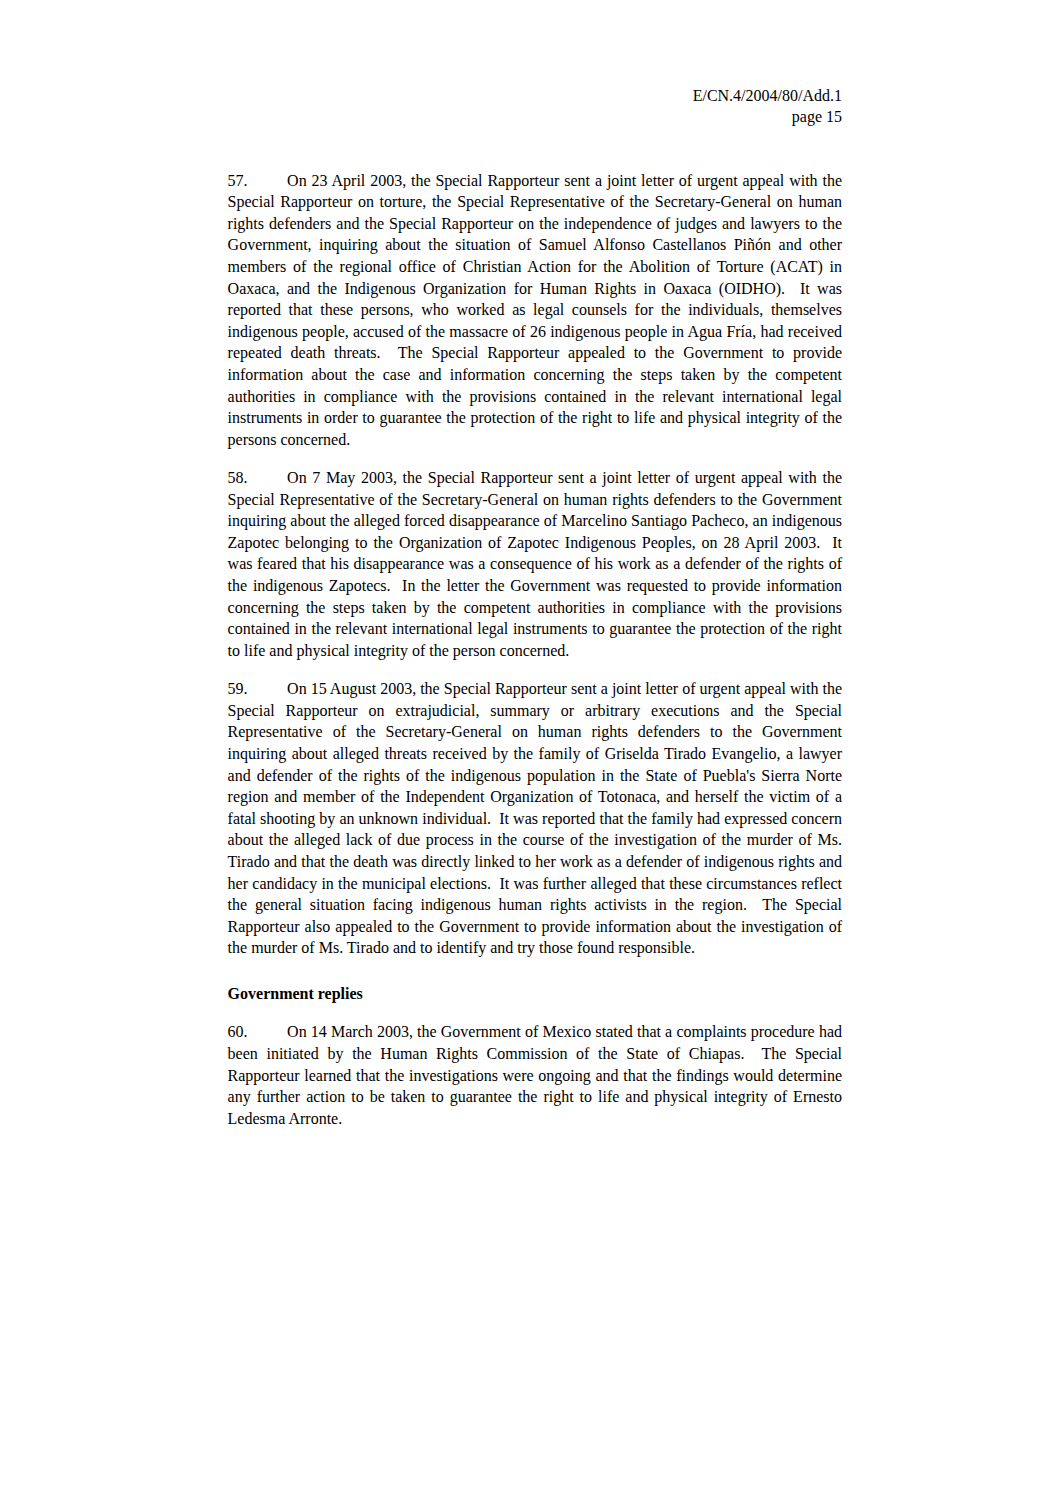E/CN.4/2004/80/Add.1
page 15
57. On 23 April 2003, the Special Rapporteur sent a joint letter of urgent appeal with the Special Rapporteur on torture, the Special Representative of the Secretary-General on human rights defenders and the Special Rapporteur on the independence of judges and lawyers to the Government, inquiring about the situation of Samuel Alfonso Castellanos Piñón and other members of the regional office of Christian Action for the Abolition of Torture (ACAT) in Oaxaca, and the Indigenous Organization for Human Rights in Oaxaca (OIDHO). It was reported that these persons, who worked as legal counsels for the individuals, themselves indigenous people, accused of the massacre of 26 indigenous people in Agua Fría, had received repeated death threats. The Special Rapporteur appealed to the Government to provide information about the case and information concerning the steps taken by the competent authorities in compliance with the provisions contained in the relevant international legal instruments in order to guarantee the protection of the right to life and physical integrity of the persons concerned.
58. On 7 May 2003, the Special Rapporteur sent a joint letter of urgent appeal with the Special Representative of the Secretary-General on human rights defenders to the Government inquiring about the alleged forced disappearance of Marcelino Santiago Pacheco, an indigenous Zapotec belonging to the Organization of Zapotec Indigenous Peoples, on 28 April 2003. It was feared that his disappearance was a consequence of his work as a defender of the rights of the indigenous Zapotecs. In the letter the Government was requested to provide information concerning the steps taken by the competent authorities in compliance with the provisions contained in the relevant international legal instruments to guarantee the protection of the right to life and physical integrity of the person concerned.
59. On 15 August 2003, the Special Rapporteur sent a joint letter of urgent appeal with the Special Rapporteur on extrajudicial, summary or arbitrary executions and the Special Representative of the Secretary-General on human rights defenders to the Government inquiring about alleged threats received by the family of Griselda Tirado Evangelio, a lawyer and defender of the rights of the indigenous population in the State of Puebla's Sierra Norte region and member of the Independent Organization of Totonaca, and herself the victim of a fatal shooting by an unknown individual. It was reported that the family had expressed concern about the alleged lack of due process in the course of the investigation of the murder of Ms. Tirado and that the death was directly linked to her work as a defender of indigenous rights and her candidacy in the municipal elections. It was further alleged that these circumstances reflect the general situation facing indigenous human rights activists in the region. The Special Rapporteur also appealed to the Government to provide information about the investigation of the murder of Ms. Tirado and to identify and try those found responsible.
Government replies
60. On 14 March 2003, the Government of Mexico stated that a complaints procedure had been initiated by the Human Rights Commission of the State of Chiapas. The Special Rapporteur learned that the investigations were ongoing and that the findings would determine any further action to be taken to guarantee the right to life and physical integrity of Ernesto Ledesma Arronte.